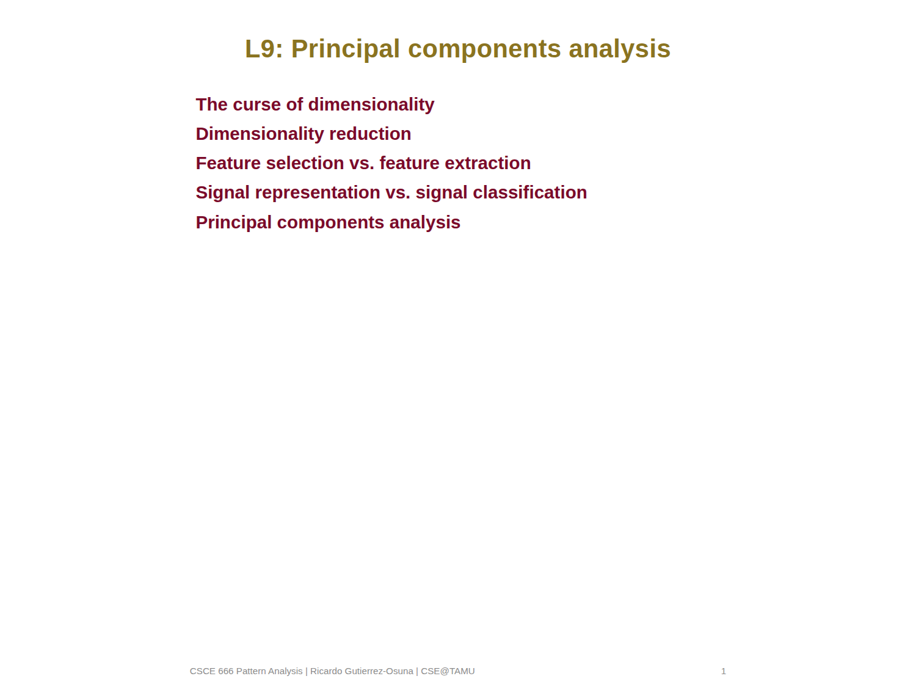L9: Principal components analysis
The curse of dimensionality
Dimensionality reduction
Feature selection vs. feature extraction
Signal representation vs. signal classification
Principal components analysis
CSCE 666 Pattern Analysis | Ricardo Gutierrez-Osuna | CSE@TAMU 1